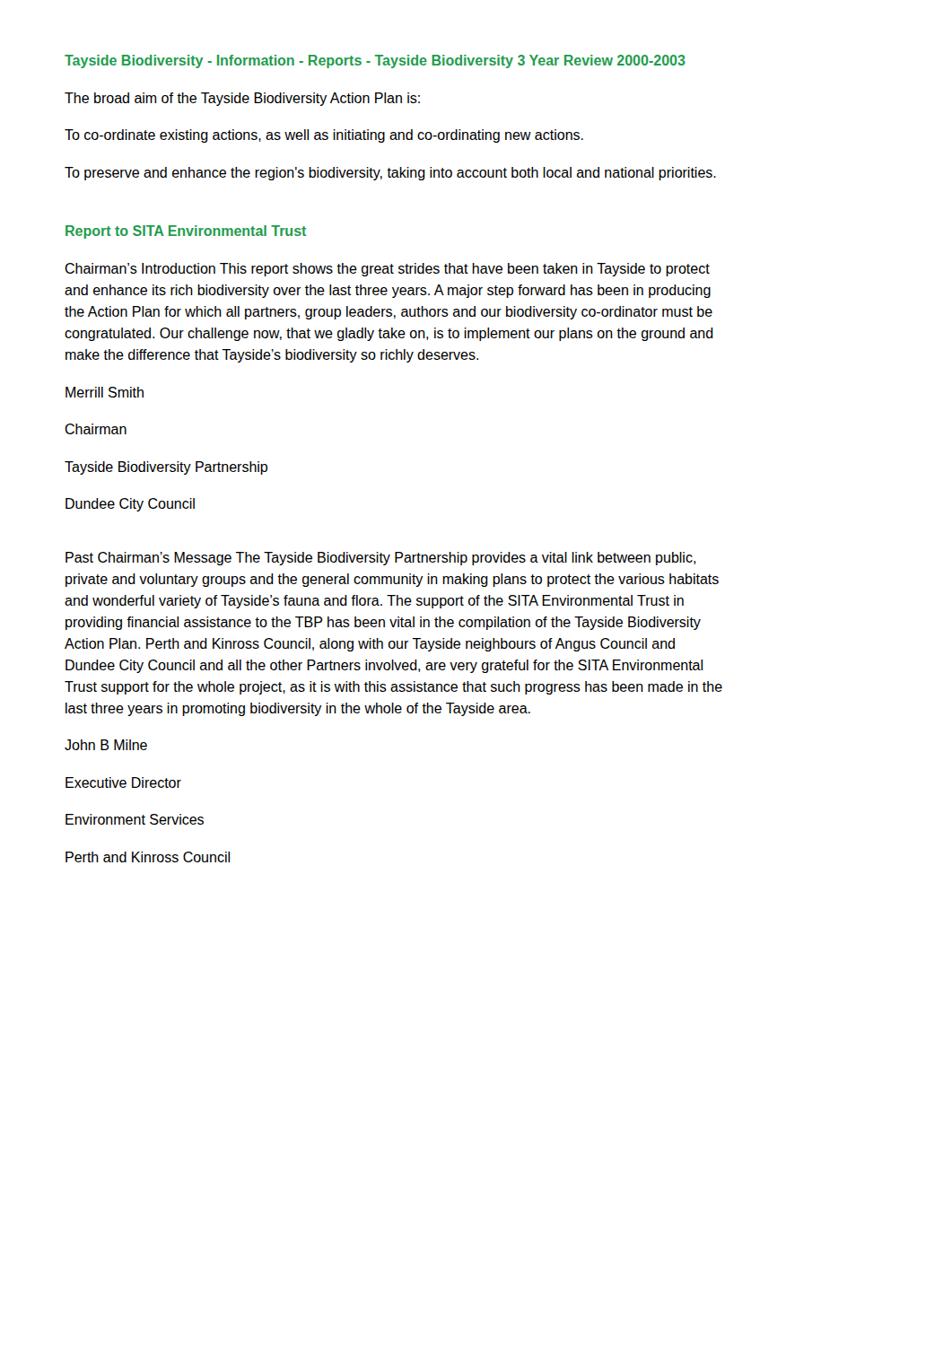Tayside Biodiversity - Information - Reports - Tayside Biodiversity 3 Year Review 2000-2003
The broad aim of the Tayside Biodiversity Action Plan is:
To co-ordinate existing actions, as well as initiating and co-ordinating new actions.
To preserve and enhance the region's biodiversity, taking into account both local and national priorities.
Report to SITA Environmental Trust
Chairman’s Introduction This report shows the great strides that have been taken in Tayside to protect and enhance its rich biodiversity over the last three years. A major step forward has been in producing the Action Plan for which all partners, group leaders, authors and our biodiversity co-ordinator must be congratulated. Our challenge now, that we gladly take on, is to implement our plans on the ground and make the difference that Tayside’s biodiversity so richly deserves.
Merrill Smith
Chairman
Tayside Biodiversity Partnership
Dundee City Council
Past Chairman’s Message The Tayside Biodiversity Partnership provides a vital link between public, private and voluntary groups and the general community in making plans to protect the various habitats and wonderful variety of Tayside’s fauna and flora. The support of the SITA Environmental Trust in providing financial assistance to the TBP has been vital in the compilation of the Tayside Biodiversity Action Plan. Perth and Kinross Council, along with our Tayside neighbours of Angus Council and Dundee City Council and all the other Partners involved, are very grateful for the SITA Environmental Trust support for the whole project, as it is with this assistance that such progress has been made in the last three years in promoting biodiversity in the whole of the Tayside area.
John B Milne
Executive Director
Environment Services
Perth and Kinross Council